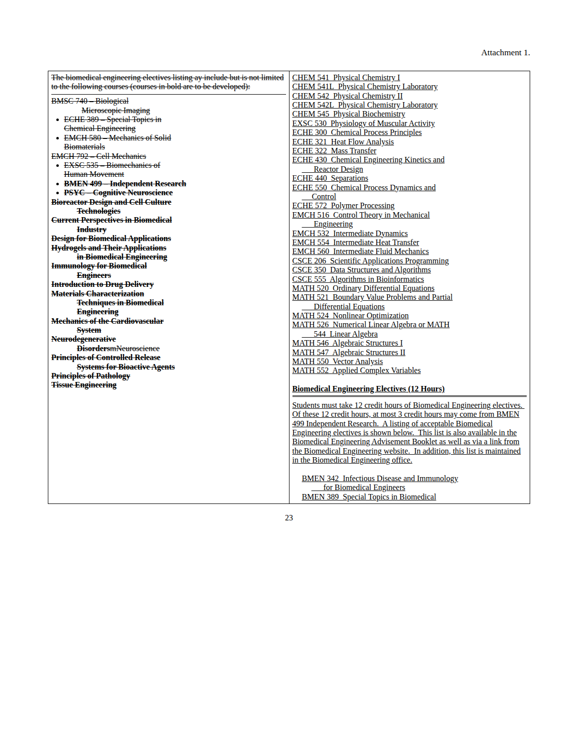Attachment 1.
| The biomedical engineering electives listing ay include but is not limited to the following courses (courses in bold are to be developed): BMSC 740 – Biological Microscopic Imaging ECHE 389 – Special Topics in Chemical Engineering EMCH 580 – Mechanics of Solid Biomaterials EMCH 792 – Cell Mechanics EXSC 535 – Biomechanics of Human Movement BMEN 499 – Independent Research PSYC – Cognitive Neuroscience Bioreactor Design and Cell Culture Technologies Current Perspectives in Biomedical Industry Design for Biomedical Applications Hydrogels and Their Applications in Biomedical Engineering Immunology for Biomedical Engineers Introduction to Drug Delivery Materials Characterization Techniques in Biomedical Engineering Mechanics of the Cardiovascular System Neurodegenerative Disorders mNeuroscience Principles of Controlled Release Systems for Bioactive Agents Principles of Pathology Tissue Engineering | CHEM 541 Physical Chemistry I CHEM 541L Physical Chemistry Laboratory CHEM 542 Physical Chemistry II CHEM 542L Physical Chemistry Laboratory CHEM 545 Physical Biochemistry EXSC 530 Physiology of Muscular Activity ECHE 300 Chemical Process Principles ECHE 321 Heat Flow Analysis ECHE 322 Mass Transfer ECHE 430 Chemical Engineering Kinetics and Reactor Design ECHE 440 Separations ECHE 550 Chemical Process Dynamics and Control ECHE 572 Polymer Processing EMCH 516 Control Theory in Mechanical Engineering EMCH 532 Intermediate Dynamics EMCH 554 Intermediate Heat Transfer EMCH 560 Intermediate Fluid Mechanics CSCE 206 Scientific Applications Programming CSCE 350 Data Structures and Algorithms CSCE 555 Algorithms in Bioinformatics MATH 520 Ordinary Differential Equations MATH 521 Boundary Value Problems and Partial Differential Equations MATH 524 Nonlinear Optimization MATH 526 Numerical Linear Algebra or MATH 544 Linear Algebra MATH 546 Algebraic Structures I MATH 547 Algebraic Structures II MATH 550 Vector Analysis MATH 552 Applied Complex Variables Biomedical Engineering Electives (12 Hours) Students must take 12 credit hours of Biomedical Engineering electives. Of these 12 credit hours, at most 3 credit hours may come from BMEN 499 Independent Research. A listing of acceptable Biomedical Engineering electives is shown below. This list is also available in the Biomedical Engineering Advisement Booklet as well as via a link from the Biomedical Engineering website. In addition, this list is maintained in the Biomedical Engineering office. BMEN 342 Infectious Disease and Immunology for Biomedical Engineers BMEN 389 Special Topics in Biomedical |
23